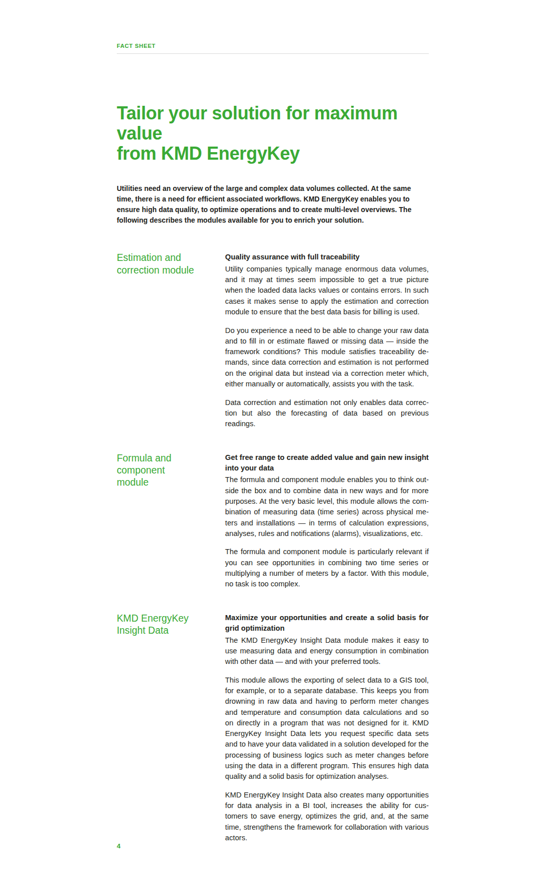Fact sheet
Tailor your solution for maximum value
from KMD EnergyKey
Utilities need an overview of the large and complex data volumes collected. At the same time, there is a need for efficient associated workflows. KMD EnergyKey enables you to ensure high data quality, to optimize operations and to create multi-level overviews. The following describes the modules available for you to enrich your solution.
Estimation and
correction module
Quality assurance with full traceability Utility companies typically manage enormous data volumes, and it may at times seem impossible to get a true picture when the loaded data lacks values or contains errors. In such cases it makes sense to apply the estimation and correction module to ensure that the best data basis for billing is used.
Do you experience a need to be able to change your raw data and to fill in or estimate flawed or missing data — inside the framework conditions? This module satisfies traceability demands, since data correction and estimation is not performed on the original data but instead via a correction meter which, either manually or automatically, assists you with the task.
Data correction and estimation not only enables data correction but also the forecasting of data based on previous readings.
Formula and
component
module
Get free range to create added value and gain new insight into your data The formula and component module enables you to think outside the box and to combine data in new ways and for more purposes. At the very basic level, this module allows the combination of measuring data (time series) across physical meters and installations — in terms of calculation expressions, analyses, rules and notifications (alarms), visualizations, etc.
The formula and component module is particularly relevant if you can see opportunities in combining two time series or multiplying a number of meters by a factor. With this module, no task is too complex.
KMD EnergyKey
Insight Data
Maximize your opportunities and create a solid basis for grid optimization The KMD EnergyKey Insight Data module makes it easy to use measuring data and energy consumption in combination with other data — and with your preferred tools.
This module allows the exporting of select data to a GIS tool, for example, or to a separate database. This keeps you from drowning in raw data and having to perform meter changes and temperature and consumption data calculations and so on directly in a program that was not designed for it. KMD EnergyKey Insight Data lets you request specific data sets and to have your data validated in a solution developed for the processing of business logics such as meter changes before using the data in a different program. This ensures high data quality and a solid basis for optimization analyses.
KMD EnergyKey Insight Data also creates many opportunities for data analysis in a BI tool, increases the ability for customers to save energy, optimizes the grid, and, at the same time, strengthens the framework for collaboration with various actors.
4